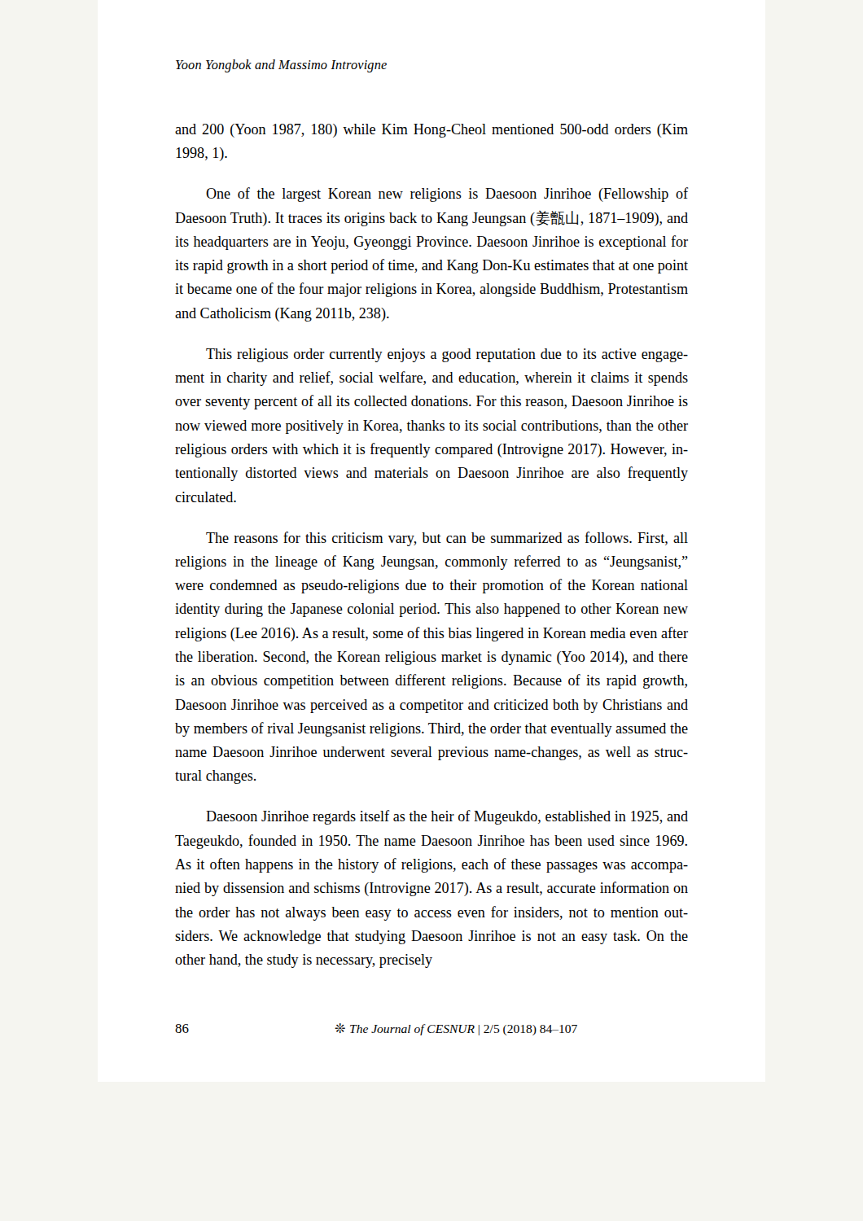Yoon Yongbok and Massimo Introvigne
and 200 (Yoon 1987, 180) while Kim Hong-Cheol mentioned 500-odd orders (Kim 1998, 1).
One of the largest Korean new religions is Daesoon Jinrihoe (Fellowship of Daesoon Truth). It traces its origins back to Kang Jeungsan (姜甑山, 1871–1909), and its headquarters are in Yeoju, Gyeonggi Province. Daesoon Jinrihoe is exceptional for its rapid growth in a short period of time, and Kang Don-Ku estimates that at one point it became one of the four major religions in Korea, alongside Buddhism, Protestantism and Catholicism (Kang 2011b, 238).
This religious order currently enjoys a good reputation due to its active engagement in charity and relief, social welfare, and education, wherein it claims it spends over seventy percent of all its collected donations. For this reason, Daesoon Jinrihoe is now viewed more positively in Korea, thanks to its social contributions, than the other religious orders with which it is frequently compared (Introvigne 2017). However, intentionally distorted views and materials on Daesoon Jinrihoe are also frequently circulated.
The reasons for this criticism vary, but can be summarized as follows. First, all religions in the lineage of Kang Jeungsan, commonly referred to as “Jeungsanist,” were condemned as pseudo-religions due to their promotion of the Korean national identity during the Japanese colonial period. This also happened to other Korean new religions (Lee 2016). As a result, some of this bias lingered in Korean media even after the liberation. Second, the Korean religious market is dynamic (Yoo 2014), and there is an obvious competition between different religions. Because of its rapid growth, Daesoon Jinrihoe was perceived as a competitor and criticized both by Christians and by members of rival Jeungsanist religions. Third, the order that eventually assumed the name Daesoon Jinrihoe underwent several previous name-changes, as well as structural changes.
Daesoon Jinrihoe regards itself as the heir of Mugeukdo, established in 1925, and Taegeukdo, founded in 1950. The name Daesoon Jinrihoe has been used since 1969. As it often happens in the history of religions, each of these passages was accompanied by dissension and schisms (Introvigne 2017). As a result, accurate information on the order has not always been easy to access even for insiders, not to mention outsiders. We acknowledge that studying Daesoon Jinrihoe is not an easy task. On the other hand, the study is necessary, precisely
86
❊The Journal of CESNUR | 2/5 (2018) 84–107